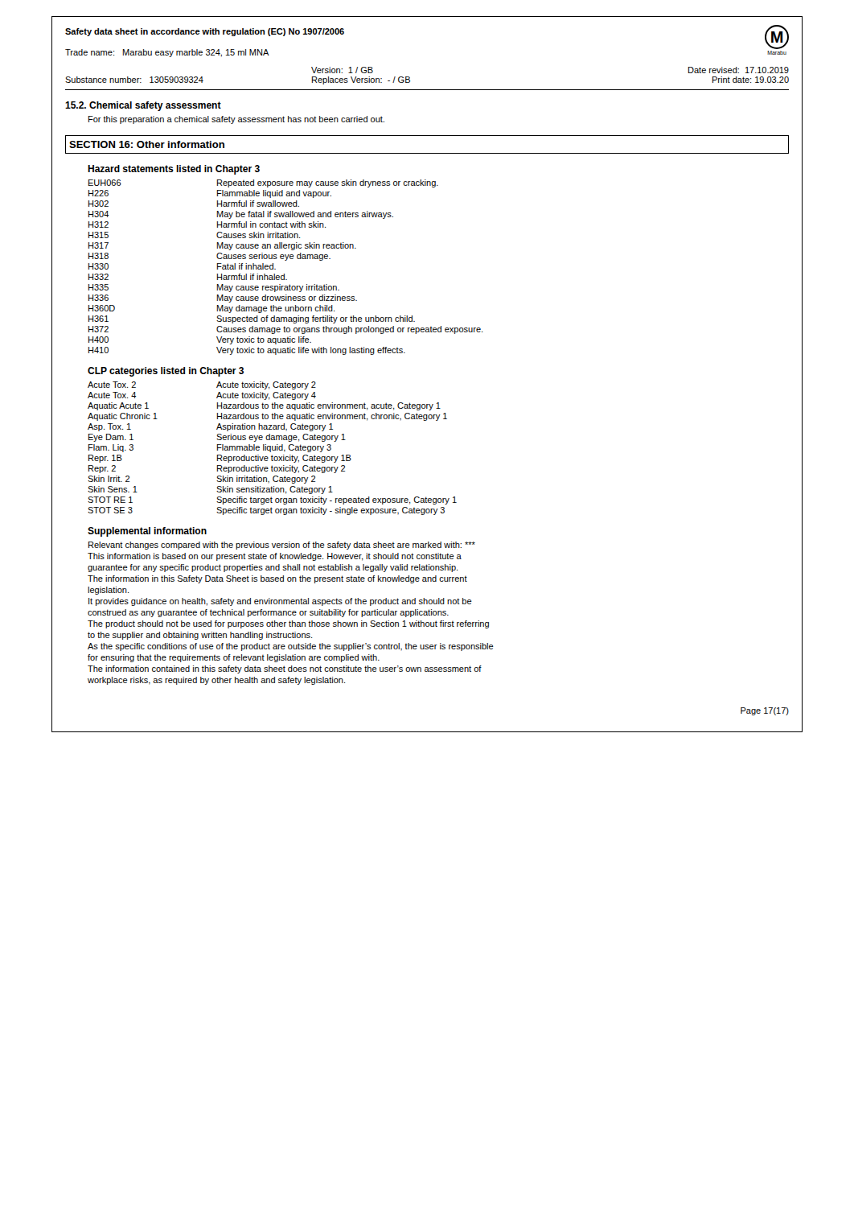M Marabu
Safety data sheet in accordance with regulation (EC) No 1907/2006
Trade name: Marabu easy marble 324, 15 ml MNA
| | Version: 1 / GB | Date revised: 17.10.2019 |
| Substance number: 13059039324 | Replaces Version: - / GB | Print date: 19.03.20 |
15.2. Chemical safety assessment
For this preparation a chemical safety assessment has not been carried out.
SECTION 16: Other information
Hazard statements listed in Chapter 3
| EUH066 | Repeated exposure may cause skin dryness or cracking. |
| H226 | Flammable liquid and vapour. |
| H302 | Harmful if swallowed. |
| H304 | May be fatal if swallowed and enters airways. |
| H312 | Harmful in contact with skin. |
| H315 | Causes skin irritation. |
| H317 | May cause an allergic skin reaction. |
| H318 | Causes serious eye damage. |
| H330 | Fatal if inhaled. |
| H332 | Harmful if inhaled. |
| H335 | May cause respiratory irritation. |
| H336 | May cause drowsiness or dizziness. |
| H360D | May damage the unborn child. |
| H361 | Suspected of damaging fertility or the unborn child. |
| H372 | Causes damage to organs through prolonged or repeated exposure. |
| H400 | Very toxic to aquatic life. |
| H410 | Very toxic to aquatic life with long lasting effects. |
CLP categories listed in Chapter 3
| Acute Tox. 2 | Acute toxicity, Category 2 |
| Acute Tox. 4 | Acute toxicity, Category 4 |
| Aquatic Acute 1 | Hazardous to the aquatic environment, acute, Category 1 |
| Aquatic Chronic 1 | Hazardous to the aquatic environment, chronic, Category 1 |
| Asp. Tox. 1 | Aspiration hazard, Category 1 |
| Eye Dam. 1 | Serious eye damage, Category 1 |
| Flam. Liq. 3 | Flammable liquid, Category 3 |
| Repr. 1B | Reproductive toxicity, Category 1B |
| Repr. 2 | Reproductive toxicity, Category 2 |
| Skin Irrit. 2 | Skin irritation, Category 2 |
| Skin Sens. 1 | Skin sensitization, Category 1 |
| STOT RE 1 | Specific target organ toxicity - repeated exposure, Category 1 |
| STOT SE 3 | Specific target organ toxicity - single exposure, Category 3 |
Supplemental information
Relevant changes compared with the previous version of the safety data sheet are marked with: ***
This information is based on our present state of knowledge. However, it should not constitute a
guarantee for any specific product properties and shall not establish a legally valid relationship.
The information in this Safety Data Sheet is based on the present state of knowledge and current
legislation.
It provides guidance on health, safety and environmental aspects of the product and should not be
construed as any guarantee of technical performance or suitability for particular applications.
The product should not be used for purposes other than those shown in Section 1 without first referring
to the supplier and obtaining written handling instructions.
As the specific conditions of use of the product are outside the supplier’s control, the user is responsible
for ensuring that the requirements of relevant legislation are complied with.
The information contained in this safety data sheet does not constitute the user’s own assessment of
workplace risks, as required by other health and safety legislation.
Page 17(17)